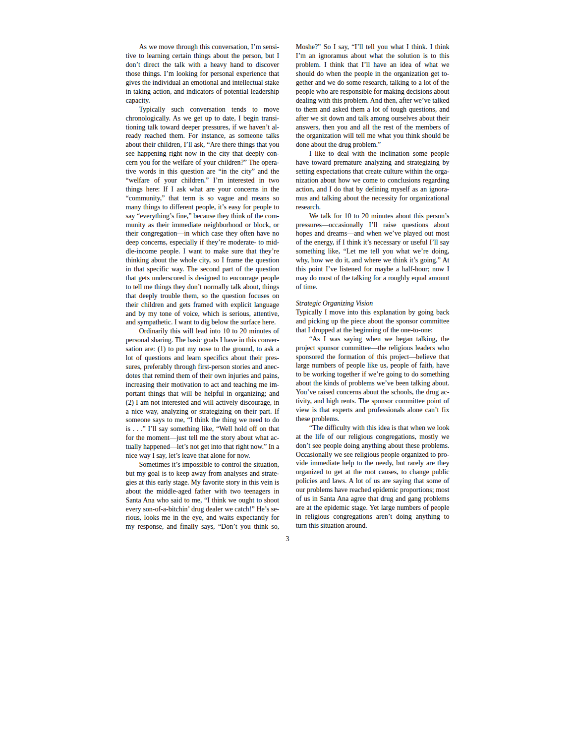As we move through this conversation, I’m sensitive to learning certain things about the person, but I don’t direct the talk with a heavy hand to discover those things. I’m looking for personal experience that gives the individual an emotional and intellectual stake in taking action, and indicators of potential leadership capacity.
Typically such conversation tends to move chronologically. As we get up to date, I begin transitioning talk toward deeper pressures, if we haven’t already reached them. For instance, as someone talks about their children, I’ll ask, “Are there things that you see happening right now in the city that deeply concern you for the welfare of your children?” The operative words in this question are “in the city” and the “welfare of your children.” I’m interested in two things here: If I ask what are your concerns in the “community,” that term is so vague and means so many things to different people, it’s easy for people to say “everything’s fine,” because they think of the community as their immediate neighborhood or block, or their congregation—in which case they often have no deep concerns, especially if they’re moderate- to middle-income people. I want to make sure that they’re thinking about the whole city, so I frame the question in that specific way. The second part of the question that gets underscored is designed to encourage people to tell me things they don’t normally talk about, things that deeply trouble them, so the question focuses on their children and gets framed with explicit language and by my tone of voice, which is serious, attentive, and sympathetic. I want to dig below the surface here.
Ordinarily this will lead into 10 to 20 minutes of personal sharing. The basic goals I have in this conversation are: (1) to put my nose to the ground, to ask a lot of questions and learn specifics about their pressures, preferably through first-person stories and anecdotes that remind them of their own injuries and pains, increasing their motivation to act and teaching me important things that will be helpful in organizing; and (2) I am not interested and will actively discourage, in a nice way, analyzing or strategizing on their part. If someone says to me, “I think the thing we need to do is . . .” I’ll say something like, “Well hold off on that for the moment—just tell me the story about what actually happened—let’s not get into that right now.” In a nice way I say, let’s leave that alone for now.
Sometimes it’s impossible to control the situation, but my goal is to keep away from analyses and strategies at this early stage. My favorite story in this vein is about the middle-aged father with two teenagers in Santa Ana who said to me, “I think we ought to shoot every son-of-a-bitchin’ drug dealer we catch!” He’s serious, looks me in the eye, and waits expectantly for my response, and finally says, “Don’t you think so, Moshe?” So I say, “I’ll tell you what I think. I think I’m an ignoramus about what the solution is to this problem. I think that I’ll have an idea of what we should do when the people in the organization get together and we do some research, talking to a lot of the people who are responsible for making decisions about dealing with this problem. And then, after we’ve talked to them and asked them a lot of tough questions, and after we sit down and talk among ourselves about their answers, then you and all the rest of the members of the organization will tell me what you think should be done about the drug problem.”
I like to deal with the inclination some people have toward premature analyzing and strategizing by setting expectations that create culture within the organization about how we come to conclusions regarding action, and I do that by defining myself as an ignoramus and talking about the necessity for organizational research.
We talk for 10 to 20 minutes about this person’s pressures—occasionally I’ll raise questions about hopes and dreams—and when we’ve played out most of the energy, if I think it’s necessary or useful I’ll say something like, “Let me tell you what we’re doing, why, how we do it, and where we think it’s going.” At this point I’ve listened for maybe a half-hour; now I may do most of the talking for a roughly equal amount of time.
Strategic Organizing Vision
Typically I move into this explanation by going back and picking up the piece about the sponsor committee that I dropped at the beginning of the one-to-one:
“As I was saying when we began talking, the project sponsor committee—the religious leaders who sponsored the formation of this project—believe that large numbers of people like us, people of faith, have to be working together if we’re going to do something about the kinds of problems we’ve been talking about. You’ve raised concerns about the schools, the drug activity, and high rents. The sponsor committee point of view is that experts and professionals alone can’t fix these problems.
“The difficulty with this idea is that when we look at the life of our religious congregations, mostly we don’t see people doing anything about these problems. Occasionally we see religious people organized to provide immediate help to the needy, but rarely are they organized to get at the root causes, to change public policies and laws. A lot of us are saying that some of our problems have reached epidemic proportions; most of us in Santa Ana agree that drug and gang problems are at the epidemic stage. Yet large numbers of people in religious congregations aren’t doing anything to turn this situation around.
3